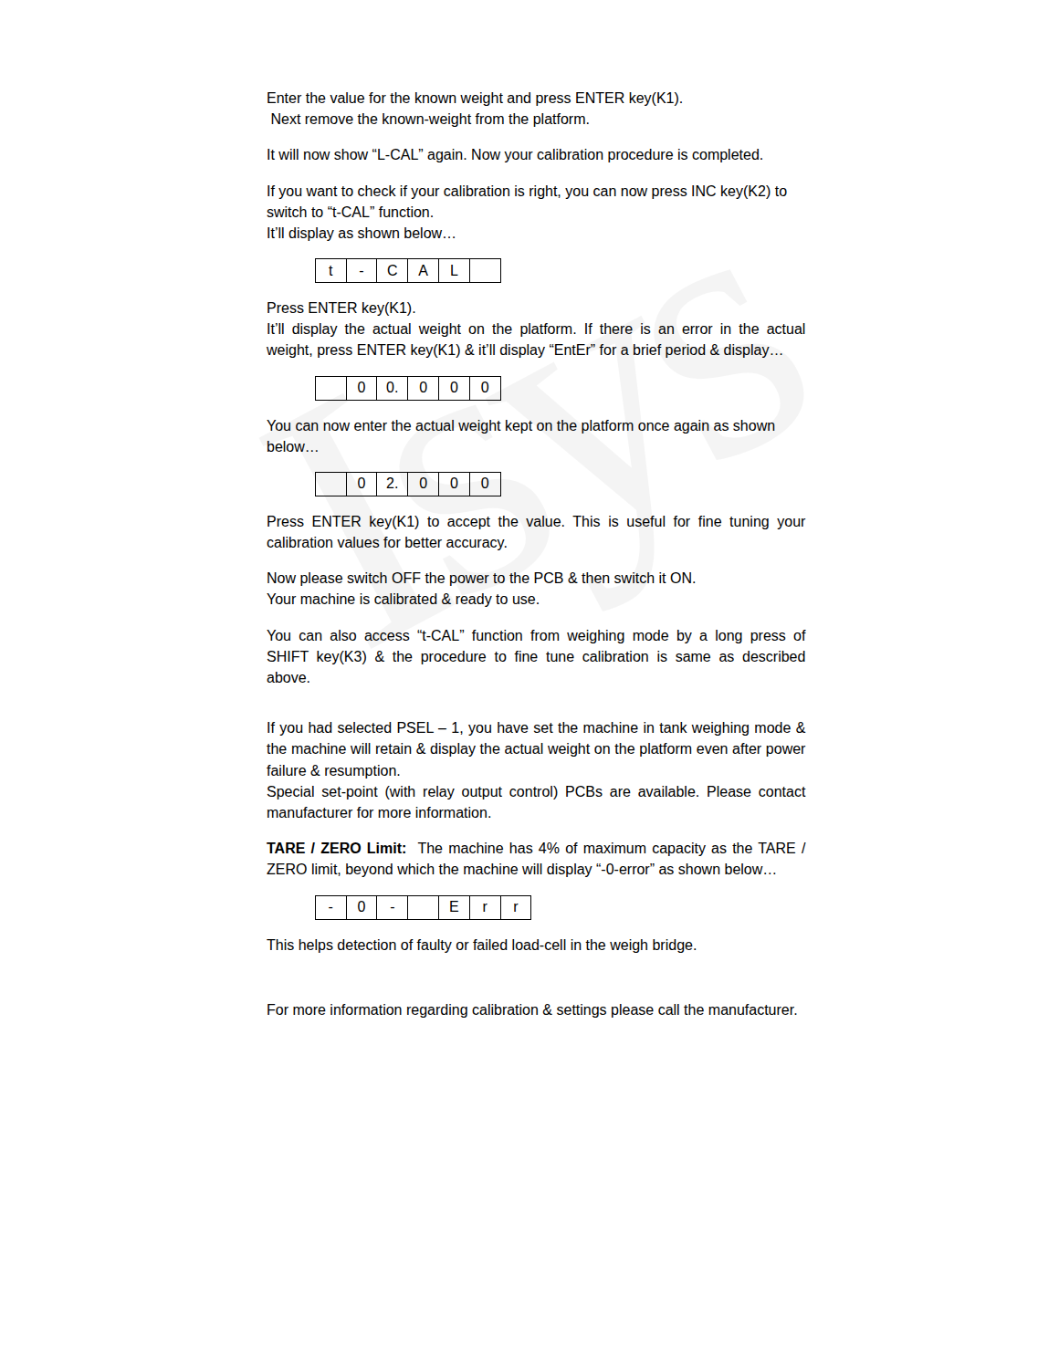Isys
Enter the value for the known weight and press ENTER key(K1).
Next remove the known-weight from the platform.
It will now show “L-CAL” again. Now your calibration procedure is completed.
If you want to check if your calibration is right, you can now press INC key(K2) to switch to “t-CAL” function.
It’ll display as shown below…
| t | - | C | A | L | |
Press ENTER key(K1).
It’ll display the actual weight on the platform. If there is an error in the actual weight, press ENTER key(K1) & it’ll display “EntEr” for a brief period & display…
| | 0 | 0. | 0 | 0 | 0 |
You can now enter the actual weight kept on the platform once again as shown below…
| | 0 | 2. | 0 | 0 | 0 |
Press ENTER key(K1) to accept the value. This is useful for fine tuning your calibration values for better accuracy.
Now please switch OFF the power to the PCB & then switch it ON.
Your machine is calibrated & ready to use.
You can also access “t-CAL” function from weighing mode by a long press of SHIFT key(K3) & the procedure to fine tune calibration is same as described above.
If you had selected PSEL – 1, you have set the machine in tank weighing mode & the machine will retain & display the actual weight on the platform even after power failure & resumption.
Special set-point (with relay output control) PCBs are available. Please contact manufacturer for more information.
TARE / ZERO Limit: The machine has 4% of maximum capacity as the TARE / ZERO limit, beyond which the machine will display “-0-error” as shown below…
| - | 0 | - | | E | r | r |
This helps detection of faulty or failed load-cell in the weigh bridge.
For more information regarding calibration & settings please call the manufacturer.